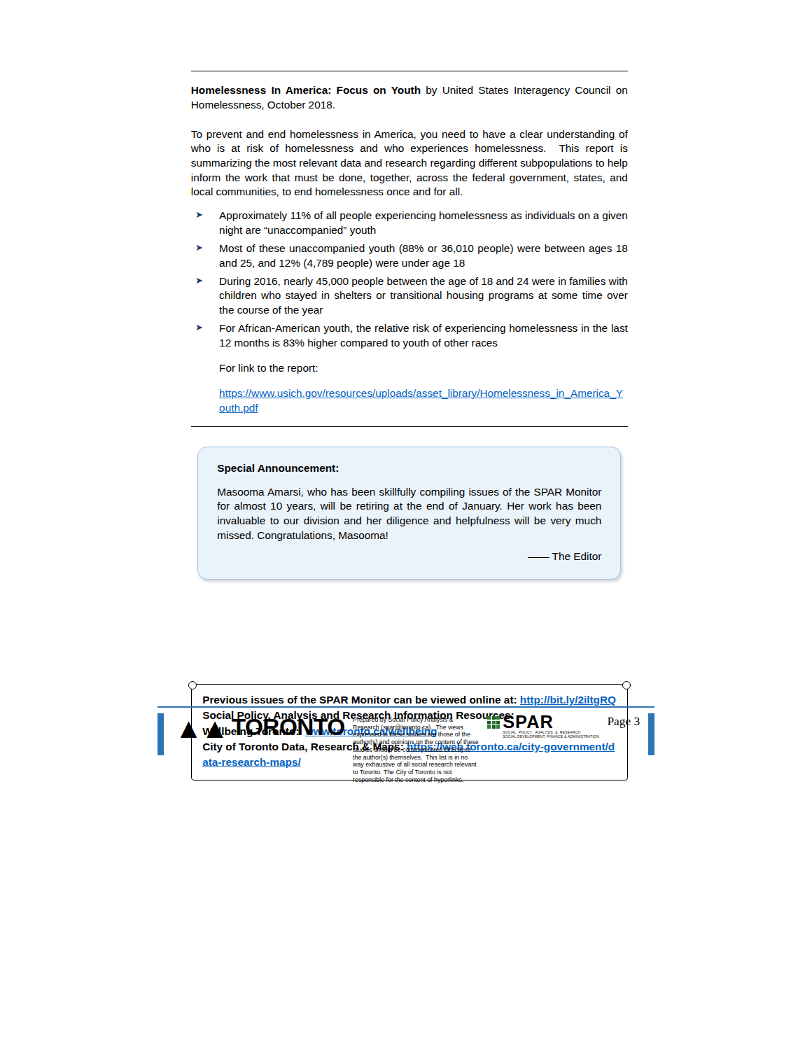Homelessness In America: Focus on Youth by United States Interagency Council on Homelessness, October 2018.
To prevent and end homelessness in America, you need to have a clear understanding of who is at risk of homelessness and who experiences homelessness. This report is summarizing the most relevant data and research regarding different subpopulations to help inform the work that must be done, together, across the federal government, states, and local communities, to end homelessness once and for all.
Approximately 11% of all people experiencing homelessness as individuals on a given night are “unaccompanied” youth
Most of these unaccompanied youth (88% or 36,010 people) were between ages 18 and 25, and 12% (4,789 people) were under age 18
During 2016, nearly 45,000 people between the age of 18 and 24 were in families with children who stayed in shelters or transitional housing programs at some time over the course of the year
For African-American youth, the relative risk of experiencing homelessness in the last 12 months is 83% higher compared to youth of other races
For link to the report:
https://www.usich.gov/resources/uploads/asset_library/Homelessness_in_America_Youth.pdf
Special Announcement:
Masooma Amarsi, who has been skillfully compiling issues of the SPAR Monitor for almost 10 years, will be retiring at the end of January. Her work has been invaluable to our division and her diligence and helpfulness will be very much missed. Congratulations, Masooma!
—— The Editor
Previous issues of the SPAR Monitor can be viewed online at: http://bit.ly/2iltgRQ
Social Policy, Analysis and Research Information Resources:
Wellbeing Toronto: www.toronto.ca/wellbeing
City of Toronto Data, Research & Maps: https://web.toronto.ca/city-government/data-research-maps/
▲▲ TORONTO
Prepared by Social Policy Analysis & Research (spar@toronto.ca). The views expressed in these studies are those of the author(s) and opinions on the content of these studies should be communicated directly to the author(s) themselves. This list is in no way exhaustive of all social research relevant to Toronto. The City of Toronto is not responsible for the content of hyperlinks.
SPAR SOCIAL POLICY, ANALYSIS & RESEARCH SOCIAL DEVELOPMENT, FINANCE & ADMINISTRATION
Page 3